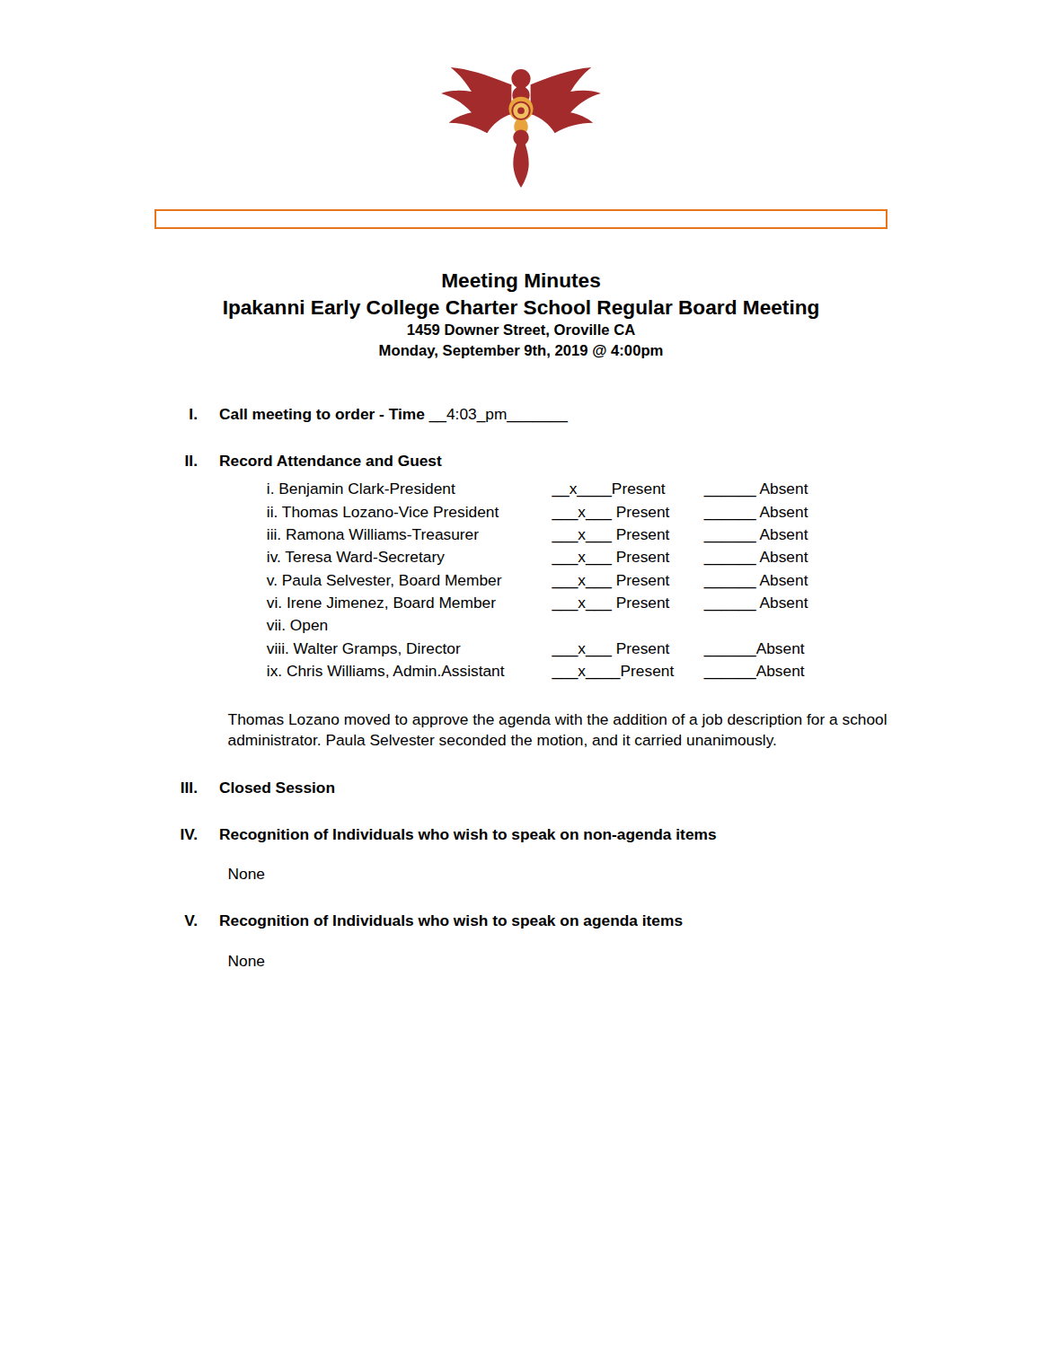Meeting Minutes
Ipakanni Early College Charter School Regular Board Meeting
1459 Downer Street, Oroville CA
Monday, September 9th, 2019 @ 4:00pm
Call meeting to order - Time __4:03_pm_______
Record Attendance and Guest
| i. Benjamin Clark-President | __x____Present | ______ Absent |
| ii. Thomas Lozano-Vice President | ___x___ Present | ______ Absent |
| iii. Ramona Williams-Treasurer | ___x___ Present | ______ Absent |
| iv. Teresa Ward-Secretary | ___x___ Present | ______ Absent |
| v. Paula Selvester, Board Member | ___x___ Present | ______ Absent |
| vi. Irene Jimenez, Board Member | ___x___ Present | ______ Absent |
| vii. Open | | |
| viii. Walter Gramps, Director | ___x___ Present | ______Absent |
| ix. Chris Williams, Admin.Assistant | ___x____Present | ______Absent |
Thomas Lozano moved to approve the agenda with the addition of a job description for a school administrator. Paula Selvester seconded the motion, and it carried unanimously.
Closed Session
Recognition of Individuals who wish to speak on non-agenda items
None
Recognition of Individuals who wish to speak on agenda items
None